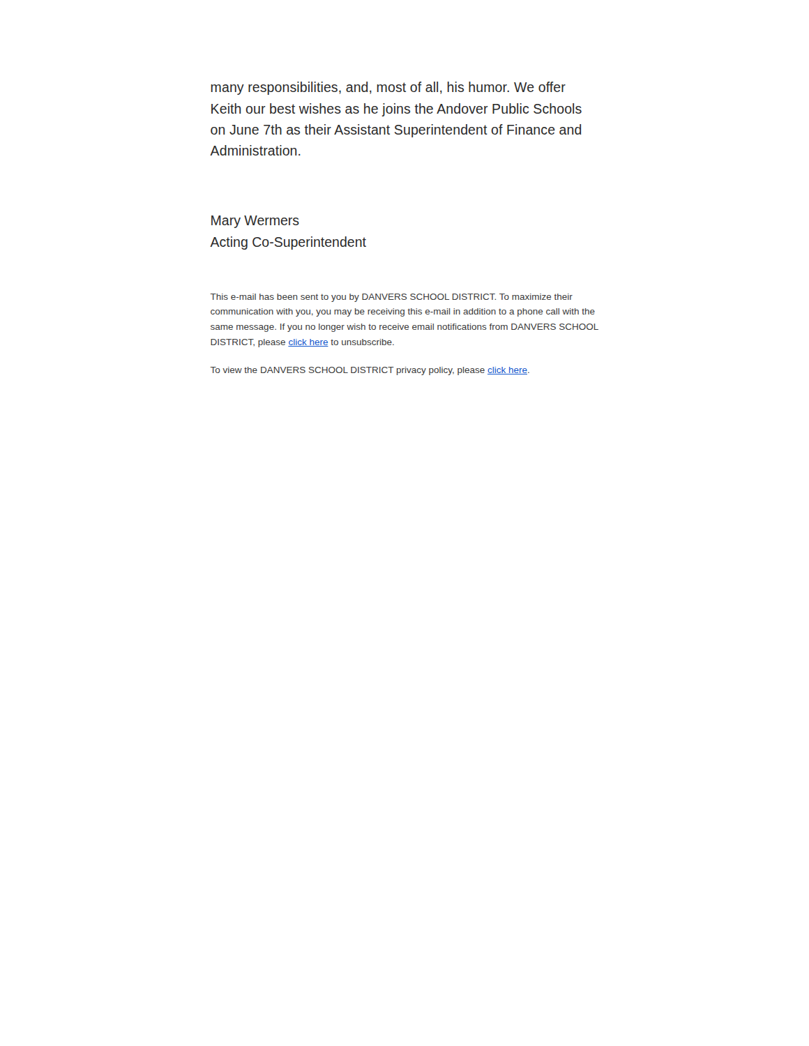many responsibilities, and, most of all, his humor. We offer Keith our best wishes as he joins the Andover Public Schools on June 7th as their Assistant Superintendent of Finance and Administration.
Mary Wermers Acting Co-Superintendent
This e-mail has been sent to you by DANVERS SCHOOL DISTRICT. To maximize their communication with you, you may be receiving this e-mail in addition to a phone call with the same message. If you no longer wish to receive email notifications from DANVERS SCHOOL DISTRICT, please click here to unsubscribe.
To view the DANVERS SCHOOL DISTRICT privacy policy, please click here.